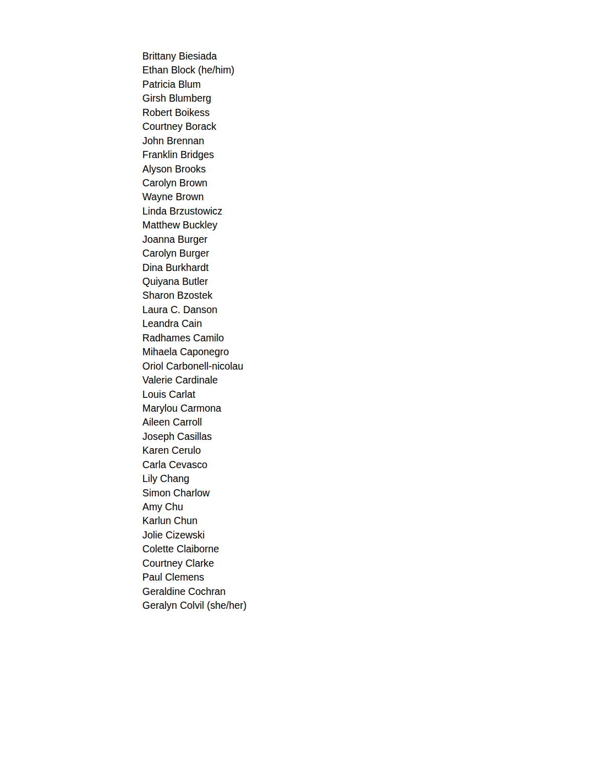Brittany Biesiada
Ethan Block (he/him)
Patricia Blum
Girsh Blumberg
Robert Boikess
Courtney Borack
John Brennan
Franklin Bridges
Alyson Brooks
Carolyn Brown
Wayne Brown
Linda Brzustowicz
Matthew Buckley
Joanna Burger
Carolyn Burger
Dina Burkhardt
Quiyana Butler
Sharon Bzostek
Laura C. Danson
Leandra Cain
Radhames Camilo
Mihaela Caponegro
Oriol Carbonell-nicolau
Valerie Cardinale
Louis Carlat
Marylou Carmona
Aileen Carroll
Joseph Casillas
Karen Cerulo
Carla Cevasco
Lily Chang
Simon Charlow
Amy Chu
Karlun Chun
Jolie Cizewski
Colette Claiborne
Courtney Clarke
Paul Clemens
Geraldine Cochran
Geralyn Colvil (she/her)